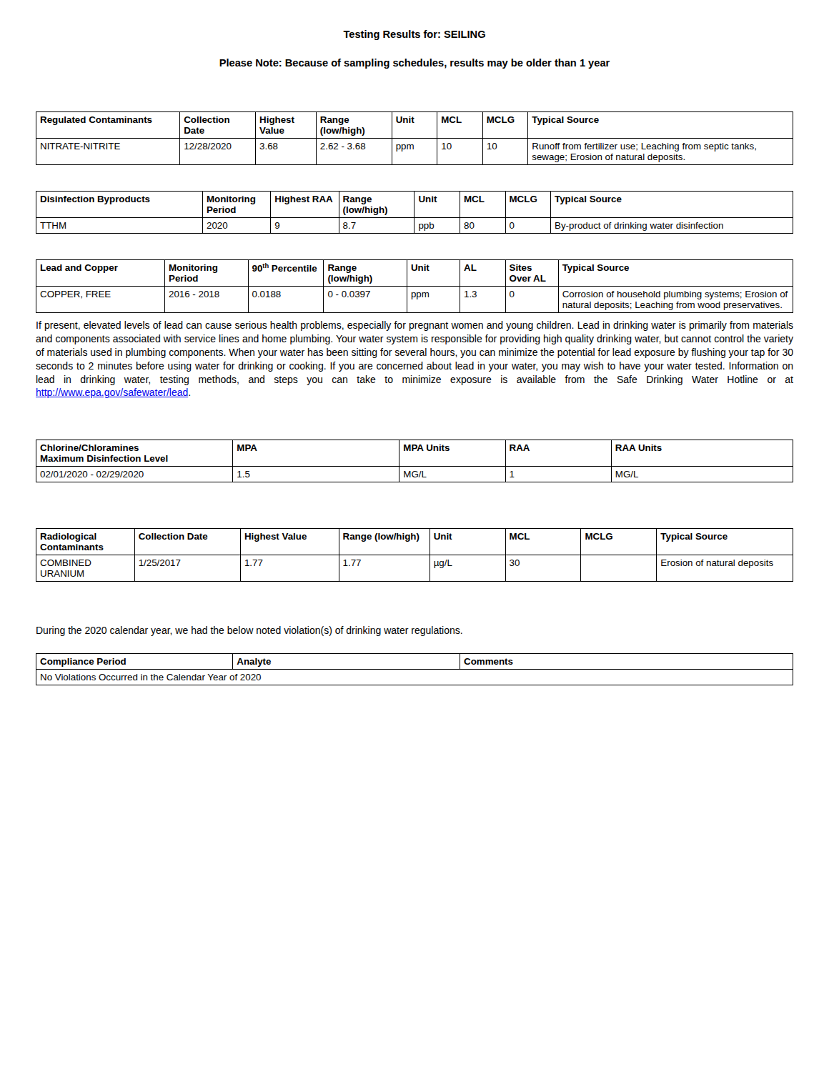Testing Results for: SEILING
Please Note: Because of sampling schedules, results may be older than 1 year
| Regulated Contaminants | Collection Date | Highest Value | Range (low/high) | Unit | MCL | MCLG | Typical Source |
| --- | --- | --- | --- | --- | --- | --- | --- |
| NITRATE-NITRITE | 12/28/2020 | 3.68 | 2.62 - 3.68 | ppm | 10 | 10 | Runoff from fertilizer use; Leaching from septic tanks, sewage; Erosion of natural deposits. |
| Disinfection Byproducts | Monitoring Period | Highest RAA | Range (low/high) | Unit | MCL | MCLG | Typical Source |
| --- | --- | --- | --- | --- | --- | --- | --- |
| TTHM | 2020 | 9 | 8.7 | ppb | 80 | 0 | By-product of drinking water disinfection |
| Lead and Copper | Monitoring Period | 90 th Percentile | Range (low/high) | Unit | AL | Sites Over AL | Typical Source |
| --- | --- | --- | --- | --- | --- | --- | --- |
| COPPER, FREE | 2016 - 2018 | 0.0188 | 0 - 0.0397 | ppm | 1.3 | 0 | Corrosion of household plumbing systems; Erosion of natural deposits; Leaching from wood preservatives. |
If present, elevated levels of lead can cause serious health problems, especially for pregnant women and young children. Lead in drinking water is primarily from materials and components associated with service lines and home plumbing. Your water system is responsible for providing high quality drinking water, but cannot control the variety of materials used in plumbing components. When your water has been sitting for several hours, you can minimize the potential for lead exposure by flushing your tap for 30 seconds to 2 minutes before using water for drinking or cooking. If you are concerned about lead in your water, you may wish to have your water tested. Information on lead in drinking water, testing methods, and steps you can take to minimize exposure is available from the Safe Drinking Water Hotline or at http://www.epa.gov/safewater/lead.
| Chlorine/Chloramines Maximum Disinfection Level | MPA | MPA Units | RAA | RAA Units |
| --- | --- | --- | --- | --- |
| 02/01/2020 - 02/29/2020 | 1.5 | MG/L | 1 | MG/L |
| Radiological Contaminants | Collection Date | Highest Value | Range (low/high) | Unit | MCL | MCLG | Typical Source |
| --- | --- | --- | --- | --- | --- | --- | --- |
| COMBINED URANIUM | 1/25/2017 | 1.77 | 1.77 | µg/L | 30 | | Erosion of natural deposits |
During the 2020 calendar year, we had the below noted violation(s) of drinking water regulations.
| Compliance Period | Analyte | Comments |
| --- | --- | --- |
| No Violations Occurred in the Calendar Year of 2020 |